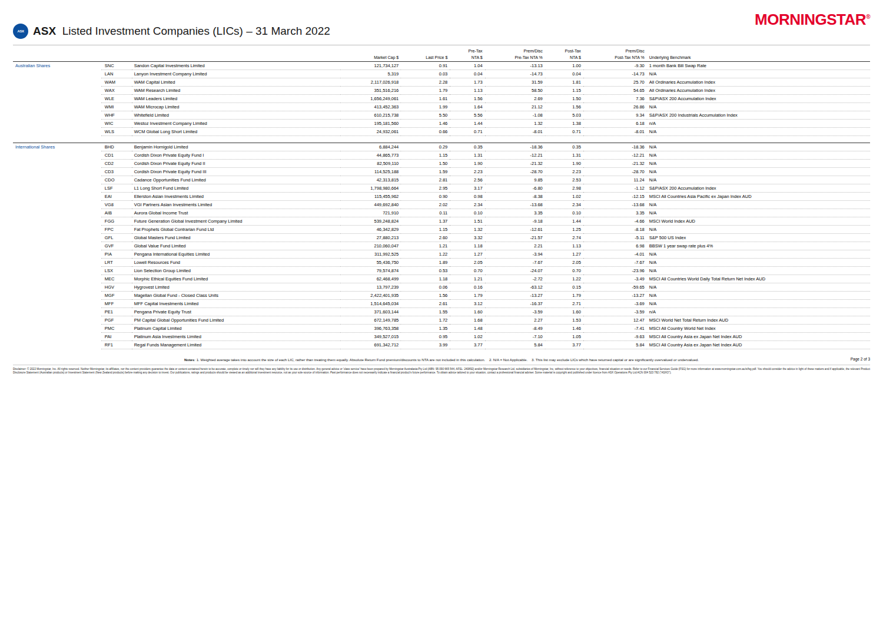ASX
ASX Listed Investment Companies (LICs) – 31 March 2022
MORNINGSTAR®
| | | | | | Pre-Tax | Prem/Disc | Post-Tax | Prem/Disc | |
| --- | --- | --- | --- | --- | --- | --- | --- | --- | --- |
| | | | Market Cap $ | Last Price $ | NTA $ | Pre-Tax NTA % | NTA $ | Post-Tax NTA % | Underlying Benchmark |
| Australian Shares | SNC | Sandon Capital Investments Limited | 121,734,127 | 0.91 | 1.04 | -13.13 | 1.00 | -9.30 | 1 month Bank Bill Swap Rate |
| LAN | Lanyon Investment Company Limited | 5,319 | 0.03 | 0.04 | -14.73 | 0.04 | -14.73 | N/A |
| WAM | WAM Capital Limited | 2,117,026,918 | 2.28 | 1.73 | 31.59 | 1.81 | 25.70 | All Ordinaries Accumulation Index |
| WAX | WAM Research Limited | 351,516,216 | 1.79 | 1.13 | 58.50 | 1.15 | 54.65 | All Ordinaries Accumulation Index |
| WLE | WAM Leaders Limited | 1,656,249,061 | 1.61 | 1.56 | 2.69 | 1.50 | 7.36 | S&P/ASX 200 Accumulation Index |
| WMI | WAM Microcap Limited | 413,452,363 | 1.99 | 1.64 | 21.12 | 1.56 | 26.86 | N/A |
| WHF | Whitefield Limited | 610,215,738 | 5.50 | 5.56 | -1.08 | 5.03 | 9.34 | S&P/ASX 200 Industrials Accumulation Index |
| WIC | Westoz Investment Company Limited | 195,181,560 | 1.46 | 1.44 | 1.32 | 1.38 | 6.18 | n/A |
| WLS | WCM Global Long Short Limited | 24,932,061 | 0.66 | 0.71 | -8.01 | 0.71 | -8.01 | N/A |
| International Shares | BHD | Benjamin Hornigold Limited | 6,884,244 | 0.29 | 0.35 | -18.36 | 0.35 | -18.36 | N/A |
| CD1 | Cordish Dixon Private Equity Fund I | 44,865,773 | 1.15 | 1.31 | -12.21 | 1.31 | -12.21 | N/A |
| CD2 | Cordish Dixon Private Equity Fund II | 82,509,110 | 1.50 | 1.90 | -21.32 | 1.90 | -21.32 | N/A |
| CD3 | Cordish Dixon Private Equity Fund III | 114,525,188 | 1.59 | 2.23 | -28.70 | 2.23 | -28.70 | N/A |
| CDO | Cadance Opportunities Fund Limited | 42,313,815 | 2.81 | 2.56 | 9.85 | 2.53 | 11.24 | N/A |
| LSF | L1 Long Short Fund Limited | 1,798,980,664 | 2.95 | 3.17 | -6.80 | 2.98 | -1.12 | S&P/ASX 200 Accumulation Index |
| EAI | Ellerston Asian Investments Limited | 115,455,962 | 0.90 | 0.98 | -8.38 | 1.02 | -12.15 | MSCI All Countries Asia Pacific ex Japan Index AUD |
| VG8 | VGI Partners Asian Investments Limited | 449,692,840 | 2.02 | 2.34 | -13.68 | 2.34 | -13.68 | N/A |
| AIB | Aurora Global Income Trust | 721,910 | 0.11 | 0.10 | 3.35 | 0.10 | 3.35 | N/A |
| FGG | Future Generation Global Investment Company Limited | 539,248,824 | 1.37 | 1.51 | -9.18 | 1.44 | -4.66 | MSCI World Index AUD |
| FPC | Fat Prophets Global Contrarian Fund Ltd | 46,342,829 | 1.15 | 1.32 | -12.61 | 1.25 | -8.18 | N/A |
| GFL | Global Masters Fund Limited | 27,880,213 | 2.60 | 3.32 | -21.57 | 2.74 | -5.11 | S&P 500 US Index |
| GVF | Global Value Fund Limited | 210,060,047 | 1.21 | 1.18 | 2.21 | 1.13 | 6.98 | BBSW 1 year swap rate plus 4% |
| PIA | Pengana International Equities Limited | 311,992,525 | 1.22 | 1.27 | -3.94 | 1.27 | -4.01 | N/A |
| LRT | Lowell Resources Fund | 55,436,750 | 1.89 | 2.05 | -7.67 | 2.05 | -7.67 | N/A |
| LSX | Lion Selection Group Limited | 79,574,874 | 0.53 | 0.70 | -24.07 | 0.70 | -23.96 | N/A |
| MEC | Morphic Ethical Equities Fund Limited | 62,468,499 | 1.18 | 1.21 | -2.72 | 1.22 | -3.49 | MSCI All Countries World Daily Total Return Net Index AUD |
| HGV | Hygrovest Limited | 13,797,239 | 0.06 | 0.16 | -63.12 | 0.15 | -59.65 | N/A |
| MGF | Magellan Global Fund - Closed Class Units | 2,422,401,935 | 1.56 | 1.79 | -13.27 | 1.79 | -13.27 | N/A |
| MFF | MFF Capital Investments Limited | 1,514,645,034 | 2.61 | 3.12 | -16.37 | 2.71 | -3.69 | N/A |
| PE1 | Pengana Private Equity Trust | 371,603,144 | 1.55 | 1.60 | -3.59 | 1.60 | -3.59 | n/A |
| PGF | PM Capital Global Opportunities Fund Limited | 672,149,785 | 1.72 | 1.68 | 2.27 | 1.53 | 12.47 | MSCI World Net Total Return Index AUD |
| PMC | Platinum Capital Limited | 396,763,358 | 1.35 | 1.48 | -8.49 | 1.46 | -7.41 | MSCI All Country World Net Index |
| PAI | Platinum Asia Investments Limited | 349,527,015 | 0.95 | 1.02 | -7.10 | 1.05 | -9.63 | MSCI All Country Asia ex Japan Net Index AUD |
| RF1 | Regal Funds Management Limited | 691,342,712 | 3.99 | 3.77 | 5.84 | 3.77 | 5.84 | MSCI All Country Asia ex Japan Net Index AUD |
Notes: 1. Weighted average takes into account the size of each LIC, rather than treating them equally. Absolute Return Fund premium/discounts to NTA are not included in this calculation. 2. N/A = Not Applicable. 3. This list may exclude LICs which have returned capital or are significantly overvalued or undervalued.
Page 2 of 3
Disclaimer: © 2022 Morningstar, Inc. All rights reserved. Neither Morningstar, its affiliates, nor the content providers guarantee the data or content contained herein to be accurate, complete or timely nor will they have any liability for its use or distribution. Any general advice or 'class service' have been prepared by Morningstar Australasia Pty Ltd (ABN: 95 090 665 544, AFSL: 240892) and/or Morningstar Research Ltd, subsidiaries of Morningstar, Inc, without reference to your objectives, financial situation or needs. Refer to our Financial Services Guide (FSG) for more information at www.morningstar.com.au/s/fsg.pdf. You should consider the advice in light of these matters and if applicable, the relevant Product Disclosure Statement (Australian products) or Investment Statement (New Zealand products) before making any decision to invest. Our publications, ratings and products should be viewed as an additional investment resource, not as your sole source of information. Past performance does not necessarily indicate a financial product's future performance. To obtain advice tailored to your situation, contact a professional financial adviser. Some material is copyright and published under licence from ASX Operations Pty Ltd ACN 004 523 782 ("ASXO").